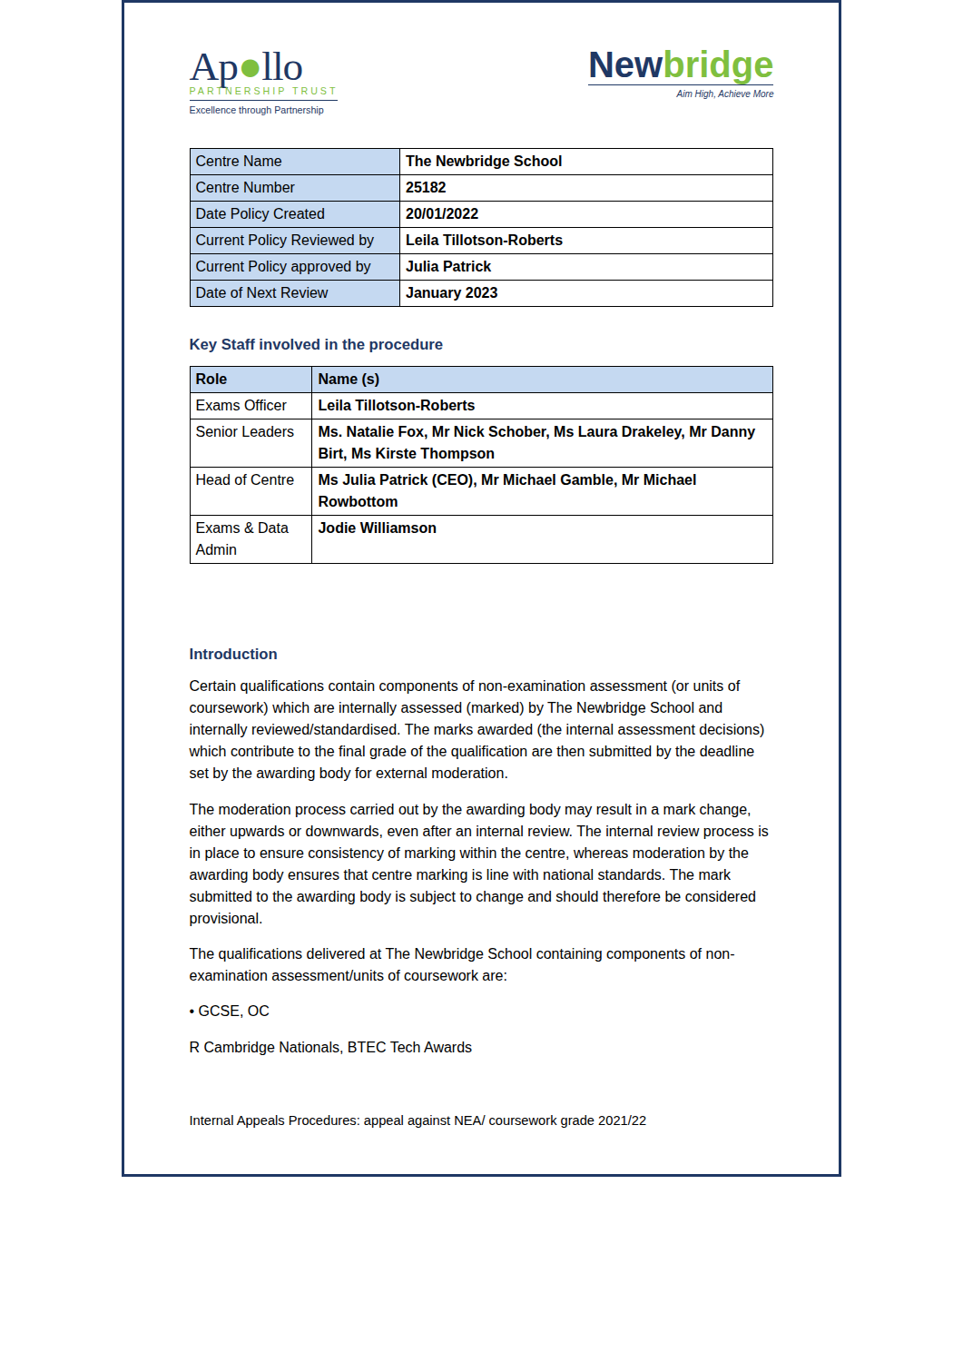Ap●llo
PARTNERSHIP TRUST
Excellence through Partnership
Newbridge
Aim High, Achieve More
| Centre Name | The Newbridge School |
| Centre Number | 25182 |
| Date Policy Created | 20/01/2022 |
| Current Policy Reviewed by | Leila Tillotson-Roberts |
| Current Policy approved by | Julia Patrick |
| Date of Next Review | January 2023 |
Key Staff involved in the procedure
| Role | Name (s) |
| Exams Officer | Leila Tillotson-Roberts |
| Senior Leaders | Ms. Natalie Fox, Mr Nick Schober, Ms Laura Drakeley, Mr Danny Birt, Ms Kirste Thompson |
| Head of Centre | Ms Julia Patrick (CEO), Mr Michael Gamble, Mr Michael Rowbottom |
| Exams & Data Admin | Jodie Williamson |
Introduction
Certain qualifications contain components of non-examination assessment (or units of coursework) which are internally assessed (marked) by The Newbridge School and internally reviewed/standardised. The marks awarded (the internal assessment decisions) which contribute to the final grade of the qualification are then submitted by the deadline set by the awarding body for external moderation.
The moderation process carried out by the awarding body may result in a mark change, either upwards or downwards, even after an internal review. The internal review process is in place to ensure consistency of marking within the centre, whereas moderation by the awarding body ensures that centre marking is line with national standards. The mark submitted to the awarding body is subject to change and should therefore be considered provisional.
The qualifications delivered at The Newbridge School containing components of non-examination assessment/units of coursework are:
• GCSE, OC
R Cambridge Nationals, BTEC Tech Awards
Internal Appeals Procedures: appeal against NEA/ coursework grade 2021/22